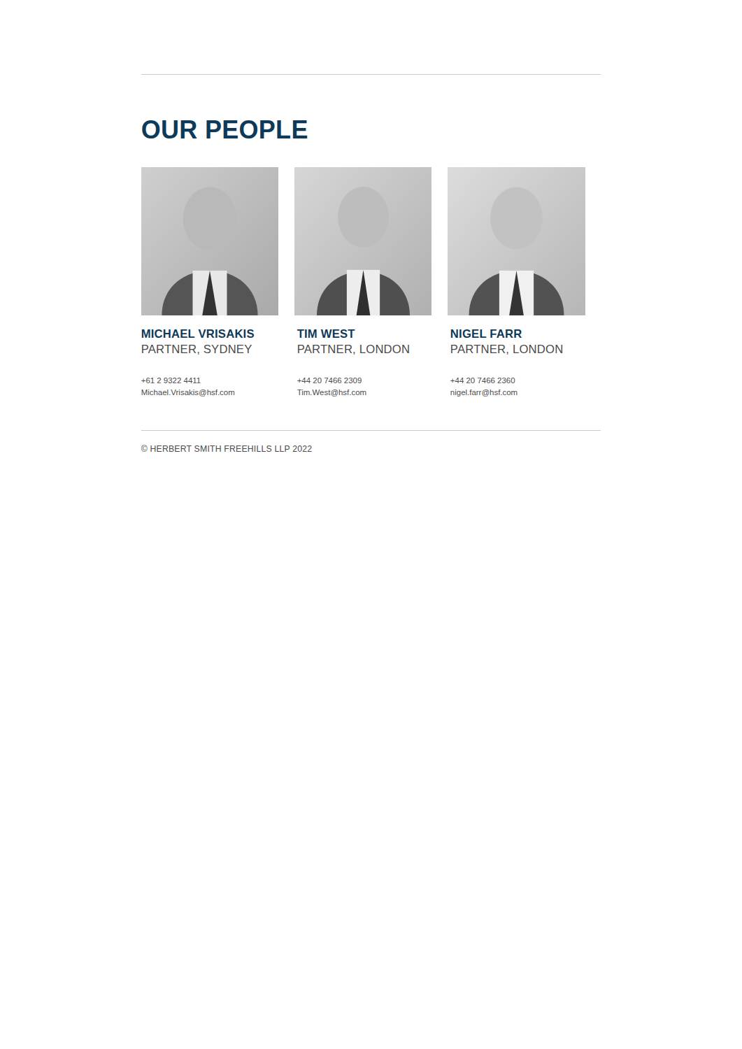Our People
Michael Vrisakis
Partner, Sydney
+61 2 9322 4411
Michael.Vrisakis@hsf.com
Tim West
Partner, London
+44 20 7466 2309
Tim.West@hsf.com
Nigel Farr
Partner, London
+44 20 7466 2360
nigel.farr@hsf.com
© Herbert Smith Freehills LLP 2022